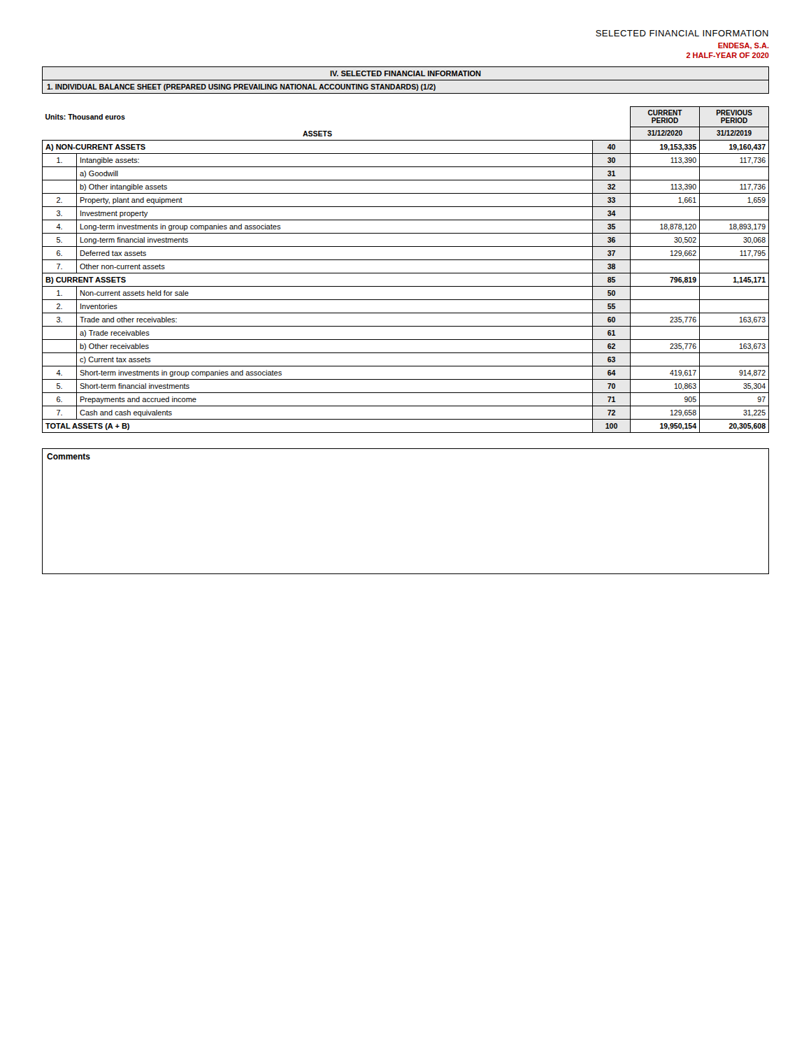SELECTED FINANCIAL INFORMATION
ENDESA, S.A.
2 HALF-YEAR OF 2020
| IV. SELECTED FINANCIAL INFORMATION |
| 1. INDIVIDUAL BALANCE SHEET (PREPARED USING PREVAILING NATIONAL ACCOUNTING STANDARDS) (1/2) |
| Units: Thousand euros | | CURRENT PERIOD | PREVIOUS PERIOD |
| ASSETS | | 31/12/2020 | 31/12/2019 |
| A) NON-CURRENT ASSETS | 40 | 19,153,335 | 19,160,437 |
| 1. | Intangible assets: | 30 | 113,390 | 117,736 |
| | a) Goodwill | 31 | | |
| | b) Other intangible assets | 32 | 113,390 | 117,736 |
| 2. | Property, plant and equipment | 33 | 1,661 | 1,659 |
| 3. | Investment property | 34 | | |
| 4. | Long-term investments in group companies and associates | 35 | 18,878,120 | 18,893,179 |
| 5. | Long-term financial investments | 36 | 30,502 | 30,068 |
| 6. | Deferred tax assets | 37 | 129,662 | 117,795 |
| 7. | Other non-current assets | 38 | | |
| B) CURRENT ASSETS | 85 | 796,819 | 1,145,171 |
| 1. | Non-current assets held for sale | 50 | | |
| 2. | Inventories | 55 | | |
| 3. | Trade and other receivables: | 60 | 235,776 | 163,673 |
| | a) Trade receivables | 61 | | |
| | b) Other receivables | 62 | 235,776 | 163,673 |
| | c) Current tax assets | 63 | | |
| 4. | Short-term investments in group companies and associates | 64 | 419,617 | 914,872 |
| 5. | Short-term financial investments | 70 | 10,863 | 35,304 |
| 6. | Prepayments and accrued income | 71 | 905 | 97 |
| 7. | Cash and cash equivalents | 72 | 129,658 | 31,225 |
| TOTAL ASSETS (A + B) | 100 | 19,950,154 | 20,305,608 |
| Comments |